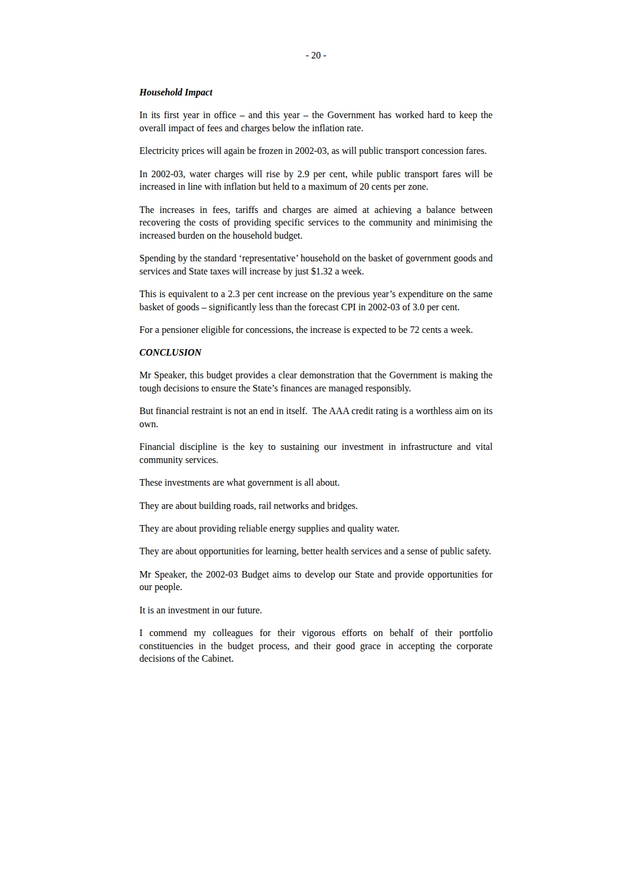- 20 -
Household Impact
In its first year in office – and this year – the Government has worked hard to keep the overall impact of fees and charges below the inflation rate.
Electricity prices will again be frozen in 2002-03, as will public transport concession fares.
In 2002-03, water charges will rise by 2.9 per cent, while public transport fares will be increased in line with inflation but held to a maximum of 20 cents per zone.
The increases in fees, tariffs and charges are aimed at achieving a balance between recovering the costs of providing specific services to the community and minimising the increased burden on the household budget.
Spending by the standard ‘representative’ household on the basket of government goods and services and State taxes will increase by just $1.32 a week.
This is equivalent to a 2.3 per cent increase on the previous year’s expenditure on the same basket of goods – significantly less than the forecast CPI in 2002-03 of 3.0 per cent.
For a pensioner eligible for concessions, the increase is expected to be 72 cents a week.
Conclusion
Mr Speaker, this budget provides a clear demonstration that the Government is making the tough decisions to ensure the State’s finances are managed responsibly.
But financial restraint is not an end in itself. The AAA credit rating is a worthless aim on its own.
Financial discipline is the key to sustaining our investment in infrastructure and vital community services.
These investments are what government is all about.
They are about building roads, rail networks and bridges.
They are about providing reliable energy supplies and quality water.
They are about opportunities for learning, better health services and a sense of public safety.
Mr Speaker, the 2002-03 Budget aims to develop our State and provide opportunities for our people.
It is an investment in our future.
I commend my colleagues for their vigorous efforts on behalf of their portfolio constituencies in the budget process, and their good grace in accepting the corporate decisions of the Cabinet.